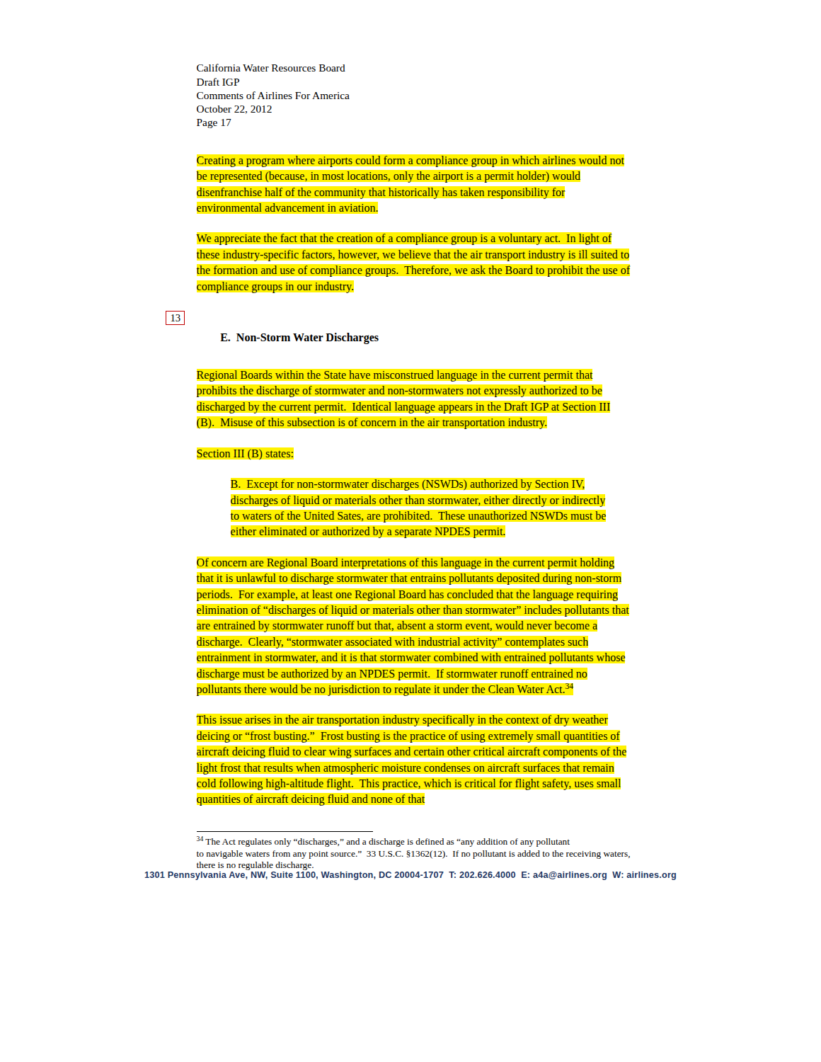California Water Resources Board
Draft IGP
Comments of Airlines For America
October 22, 2012
Page 17
Creating a program where airports could form a compliance group in which airlines would not be represented (because, in most locations, only the airport is a permit holder) would disenfranchise half of the community that historically has taken responsibility for environmental advancement in aviation.
We appreciate the fact that the creation of a compliance group is a voluntary act. In light of these industry-specific factors, however, we believe that the air transport industry is ill suited to the formation and use of compliance groups. Therefore, we ask the Board to prohibit the use of compliance groups in our industry.
13
E. Non-Storm Water Discharges
Regional Boards within the State have misconstrued language in the current permit that prohibits the discharge of stormwater and non-stormwaters not expressly authorized to be discharged by the current permit. Identical language appears in the Draft IGP at Section III (B). Misuse of this subsection is of concern in the air transportation industry.
Section III (B) states:
B. Except for non-stormwater discharges (NSWDs) authorized by Section IV, discharges of liquid or materials other than stormwater, either directly or indirectly to waters of the United Sates, are prohibited. These unauthorized NSWDs must be either eliminated or authorized by a separate NPDES permit.
Of concern are Regional Board interpretations of this language in the current permit holding that it is unlawful to discharge stormwater that entrains pollutants deposited during non-storm periods. For example, at least one Regional Board has concluded that the language requiring elimination of “discharges of liquid or materials other than stormwater” includes pollutants that are entrained by stormwater runoff but that, absent a storm event, would never become a discharge. Clearly, “stormwater associated with industrial activity” contemplates such entrainment in stormwater, and it is that stormwater combined with entrained pollutants whose discharge must be authorized by an NPDES permit. If stormwater runoff entrained no pollutants there would be no jurisdiction to regulate it under the Clean Water Act.34
This issue arises in the air transportation industry specifically in the context of dry weather deicing or “frost busting.” Frost busting is the practice of using extremely small quantities of aircraft deicing fluid to clear wing surfaces and certain other critical aircraft components of the light frost that results when atmospheric moisture condenses on aircraft surfaces that remain cold following high-altitude flight. This practice, which is critical for flight safety, uses small quantities of aircraft deicing fluid and none of that
34 The Act regulates only “discharges,” and a discharge is defined as “any addition of any pollutant
to navigable waters from any point source.” 33 U.S.C. §1362(12). If no pollutant is added to the receiving waters, there is no regulable discharge.
1301 Pennsylvania Ave, NW, Suite 1100, Washington, DC 20004-1707 T: 202.626.4000 E: a4a@airlines.org W: airlines.org